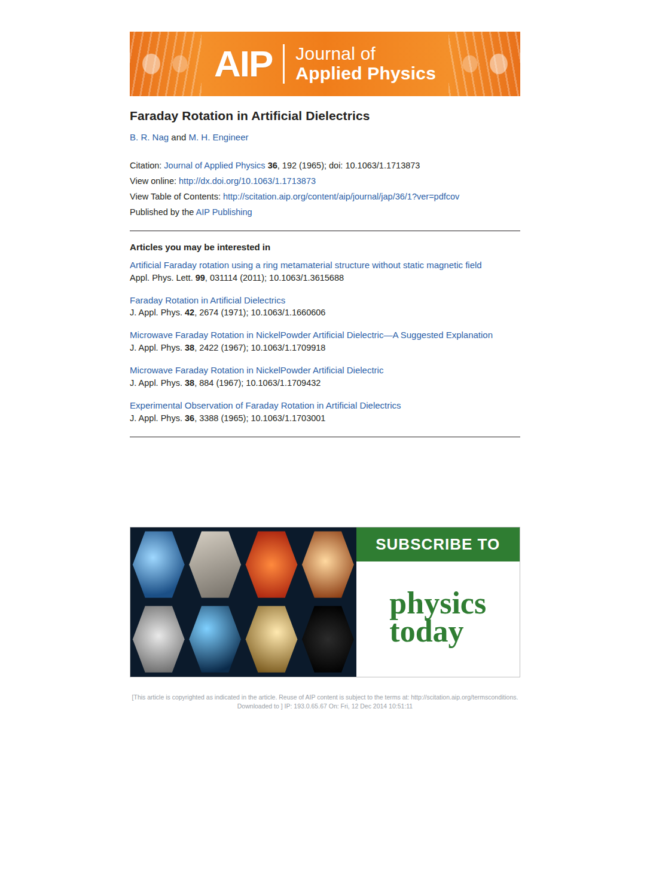AIP
Journal of Applied Physics
Faraday Rotation in Artificial Dielectrics
B. R. Nag and M. H. Engineer
Citation: Journal of Applied Physics 36, 192 (1965); doi: 10.1063/1.1713873
View online: http://dx.doi.org/10.1063/1.1713873
View Table of Contents: http://scitation.aip.org/content/aip/journal/jap/36/1?ver=pdfcov
Published by the AIP Publishing
Articles you may be interested in
Artificial Faraday rotation using a ring metamaterial structure without static magnetic field Appl. Phys. Lett. 99, 031114 (2011); 10.1063/1.3615688
Faraday Rotation in Artificial Dielectrics J. Appl. Phys. 42, 2674 (1971); 10.1063/1.1660606
Microwave Faraday Rotation in NickelPowder Artificial Dielectric—A Suggested Explanation J. Appl. Phys. 38, 2422 (1967); 10.1063/1.1709918
Microwave Faraday Rotation in NickelPowder Artificial Dielectric J. Appl. Phys. 38, 884 (1967); 10.1063/1.1709432
Experimental Observation of Faraday Rotation in Artificial Dielectrics J. Appl. Phys. 36, 3388 (1965); 10.1063/1.1703001
SUBSCRIBE TO
physics today
[This article is copyrighted as indicated in the article. Reuse of AIP content is subject to the terms at: http://scitation.aip.org/termsconditions. Downloaded to ] IP: 193.0.65.67 On: Fri, 12 Dec 2014 10:51:11